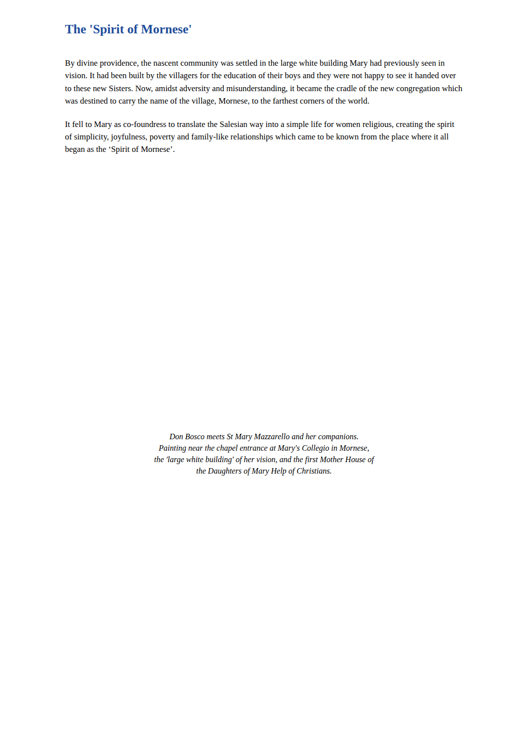The 'Spirit of Mornese'
By divine providence, the nascent community was settled in the large white building Mary had previously seen in vision. It had been built by the villagers for the education of their boys and they were not happy to see it handed over to these new Sisters. Now, amidst adversity and misunderstanding, it became the cradle of the new congregation which was destined to carry the name of the village, Mornese, to the farthest corners of the world.
It fell to Mary as co-foundress to translate the Salesian way into a simple life for women religious, creating the spirit of simplicity, joyfulness, poverty and family-like relationships which came to be known from the place where it all began as the ‘Spirit of Mornese’.
Don Bosco meets St Mary Mazzarello and her companions.
Painting near the chapel entrance at Mary's Collegio in Mornese,
the 'large white building' of her vision, and the first Mother House of
the Daughters of Mary Help of Christians.